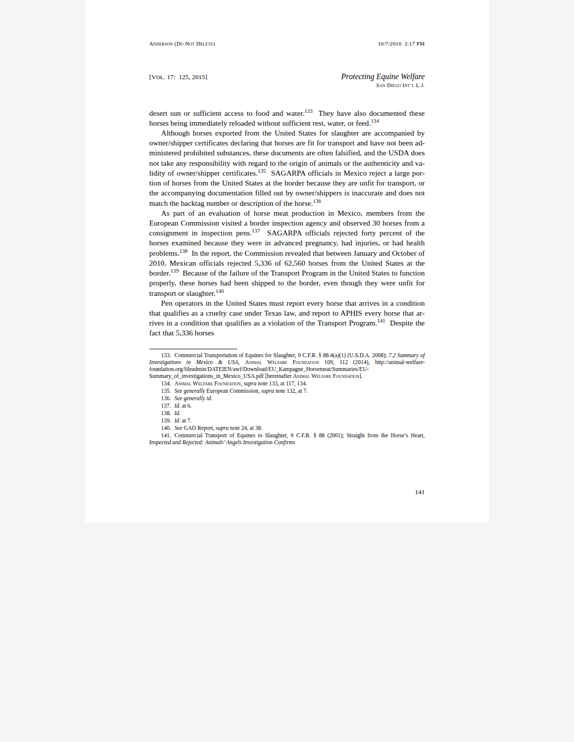Anderson (Do Not Delete) 10/7/2016 2:17 PM
[VOL. 17: 125, 2015]
Protecting Equine Welfare
San Diego Int’l L.J.
desert sun or sufficient access to food and water.133 They have also documented these horses being immediately reloaded without sufficient rest, water, or feed.134
Although horses exported from the United States for slaughter are accompanied by owner/shipper certificates declaring that horses are fit for transport and have not been administered prohibited substances, these documents are often falsified, and the USDA does not take any responsibility with regard to the origin of animals or the authenticity and validity of owner/shipper certificates.135 SAGARPA officials in Mexico reject a large portion of horses from the United States at the border because they are unfit for transport, or the accompanying documentation filled out by owner/shippers is inaccurate and does not match the backtag number or description of the horse.136
As part of an evaluation of horse meat production in Mexico, members from the European Commission visited a border inspection agency and observed 30 horses from a consignment in inspection pens.137 SAGARPA officials rejected forty percent of the horses examined because they were in advanced pregnancy, had injuries, or had health problems.138 In the report, the Commission revealed that between January and October of 2010, Mexican officials rejected 5,336 of 62,560 horses from the United States at the border.139 Because of the failure of the Transport Program in the United States to function properly, these horses had been shipped to the border, even though they were unfit for transport or slaughter.140
Pen operators in the United States must report every horse that arrives in a condition that qualifies as a cruelty case under Texas law, and report to APHIS every horse that arrives in a condition that qualifies as a violation of the Transport Program.141 Despite the fact that 5,336 horses
133. Commercial Transportation of Equines for Slaughter, 9 C.F.R. § 88.4(a)(1) (U.S.D.A. 2008); 7.2 Summary of Investigations in Mexico & USA, Animal Welfare Foundation 109, 112 (2014), http://animal-welfare-foundation.org/fileadmin/DATEIEN/awf/Download/EU_Kampagne_Horsemeat/Summaries/EU-Summary_of_investigations_in_Mexico_USA.pdf [hereinafter Animal Welfare Foundation].
134. Animal Welfare Foundation, supra note 133, at 117, 134.
135. See generally European Commission, supra note 132, at 7.
136. See generally id.
137. Id. at 6.
138. Id.
139. Id. at 7.
140. See GAO Report, supra note 24, at 38.
141. Commercial Transport of Equines to Slaughter, 9 C.F.R. § 88 (2001); Straight from the Horse’s Heart, Inspected and Rejected: Animals’ Angels Investigation Confirms
141